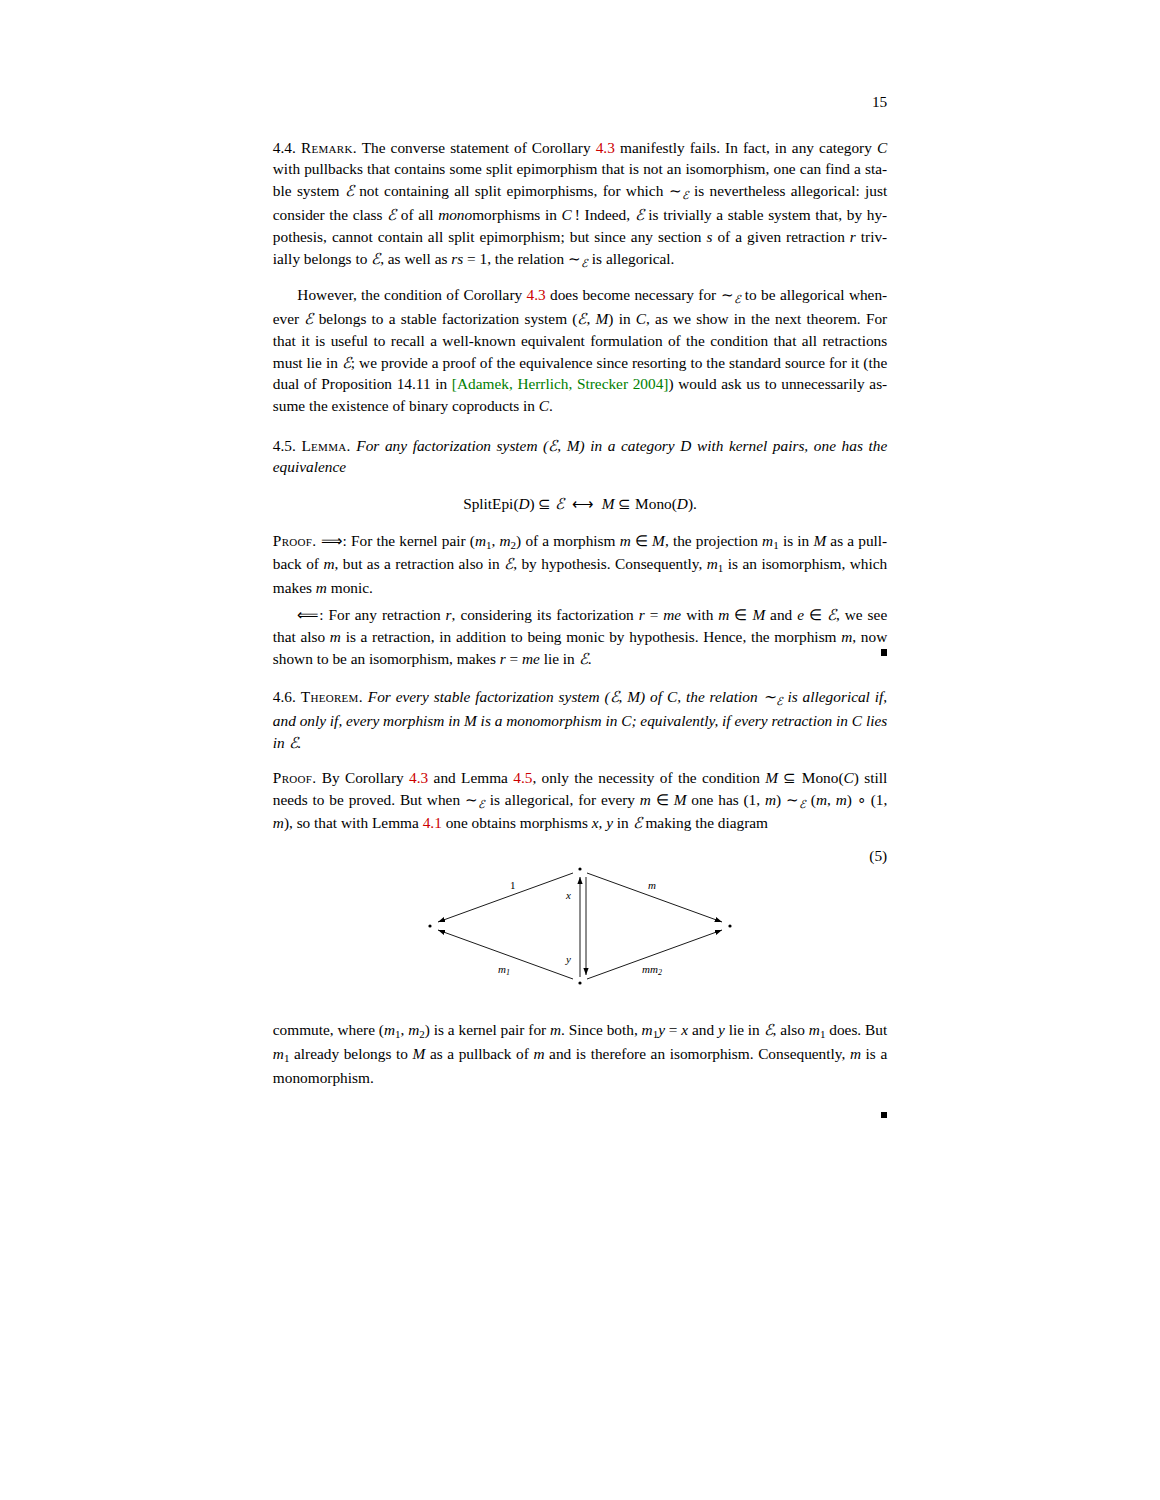15
4.4. Remark. The converse statement of Corollary 4.3 manifestly fails. In fact, in any category C with pullbacks that contains some split epimorphism that is not an isomorphism, one can find a stable system ℰ not containing all split epimorphisms, for which ∼ℰ is nevertheless allegorical: just consider the class ℰ of all monomorphisms in C ! Indeed, ℰ is trivially a stable system that, by hypothesis, cannot contain all split epimorphism; but since any section s of a given retraction r trivially belongs to ℰ, as well as rs = 1, the relation ∼ℰ is allegorical.
However, the condition of Corollary 4.3 does become necessary for ∼ℰ to be allegorical whenever ℰ belongs to a stable factorization system (ℰ, M) in C, as we show in the next theorem. For that it is useful to recall a well-known equivalent formulation of the condition that all retractions must lie in ℰ; we provide a proof of the equivalence since resorting to the standard source for it (the dual of Proposition 14.11 in [Adamek, Herrlich, Strecker 2004]) would ask us to unnecessarily assume the existence of binary coproducts in C.
4.5. Lemma. For any factorization system (ℰ, M) in a category D with kernel pairs, one has the equivalence
SplitEpi(D) ⊆ ℰ ⟷ M ⊆ Mono(D).
Proof. ⟹: For the kernel pair (m 1, m 2) of a morphism m ∈ M, the projection m 1 is in M as a pullback of m, but as a retraction also in ℰ, by hypothesis. Consequently, m 1 is an isomorphism, which makes m monic.
⟸: For any retraction r, considering its factorization r = me with m ∈ M and e ∈ ℰ, we see that also m is a retraction, in addition to being monic by hypothesis. Hence, the morphism m, now shown to be an isomorphism, makes r = me lie in ℰ.
4.6. Theorem. For every stable factorization system (ℰ, M) of C, the relation ∼ℰ is allegorical if, and only if, every morphism in M is a monomorphism in C; equivalently, if every retraction in C lies in ℰ.
Proof. By Corollary 4.3 and Lemma 4.5, only the necessity of the condition M ⊆ Mono(C) still needs to be proved. But when ∼ℰ is allegorical, for every m ∈ M one has (1, m) ∼ℰ (m, m) ∘ (1, m), so that with Lemma 4.1 one obtains morphisms x, y in ℰ making the diagram
(5)
1 m x y m1 mm2
commute, where (m 1, m 2) is a kernel pair for m. Since both, m 1 y = x and y lie in ℰ, also m 1 does. But m 1 already belongs to M as a pullback of m and is therefore an isomorphism. Consequently, m is a monomorphism.